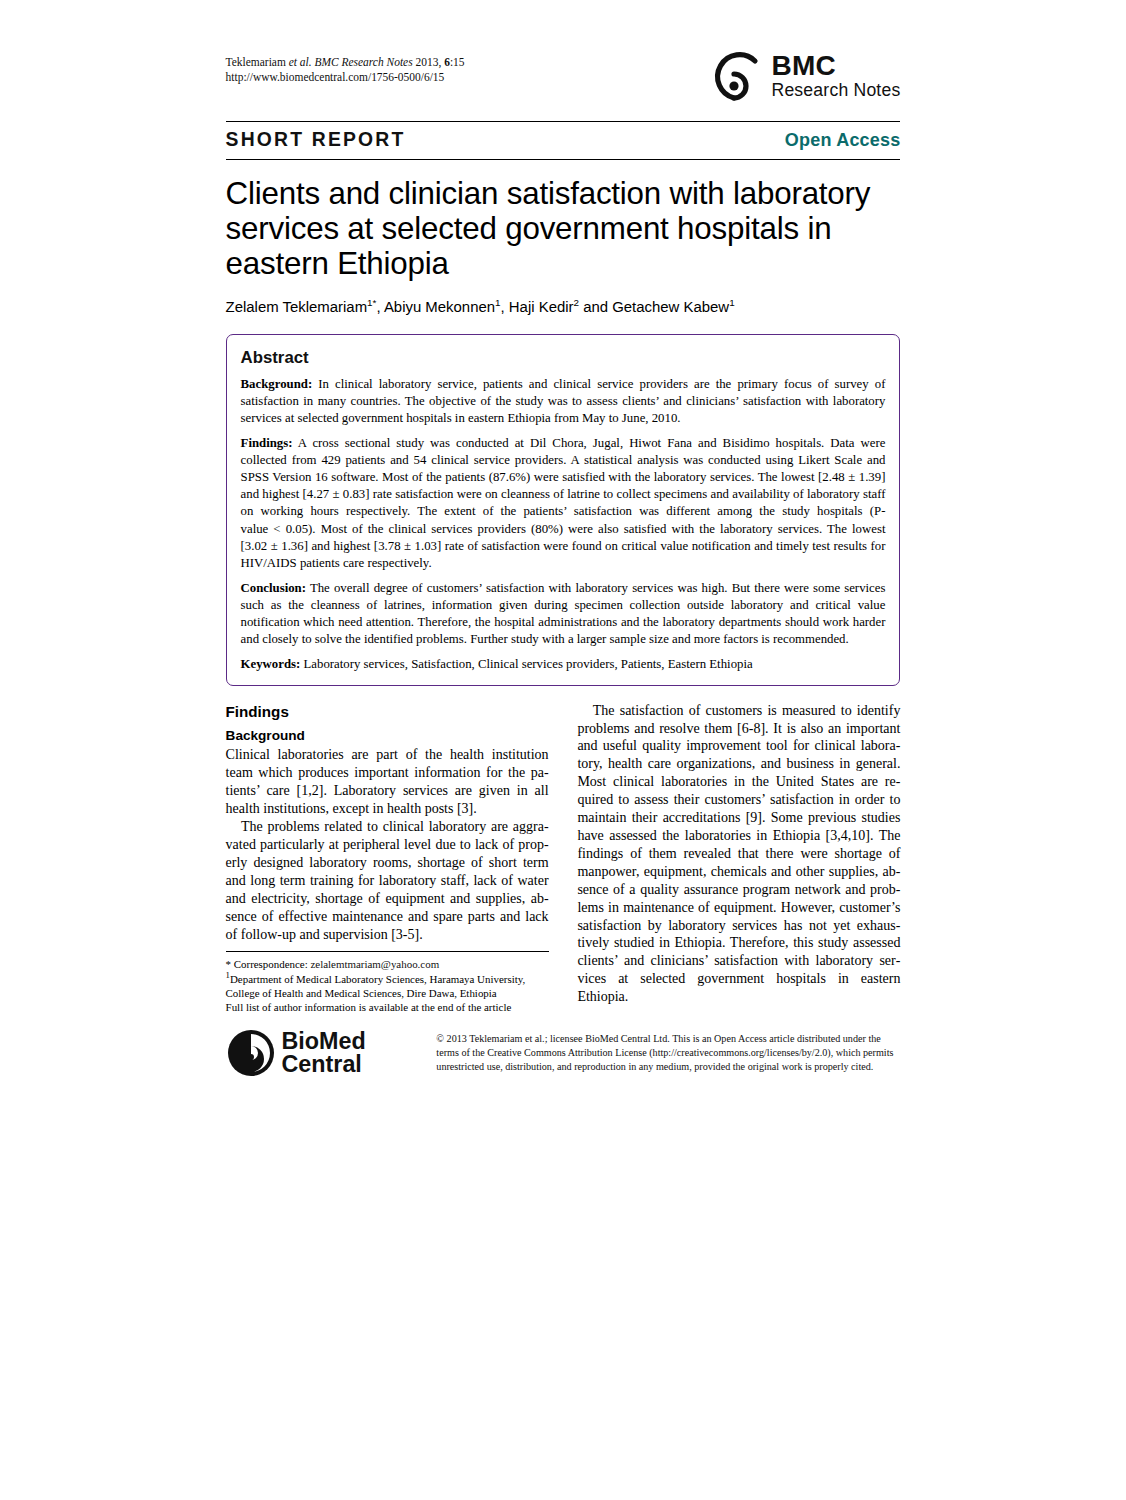Teklemariam et al. BMC Research Notes 2013, 6:15
http://www.biomedcentral.com/1756-0500/6/15
BMC
Research Notes
SHORT REPORT
Open Access
Clients and clinician satisfaction with laboratory services at selected government hospitals in eastern Ethiopia
Zelalem Teklemariam1*, Abiyu Mekonnen1, Haji Kedir2 and Getachew Kabew1
Abstract
Background: In clinical laboratory service, patients and clinical service providers are the primary focus of survey of satisfaction in many countries. The objective of the study was to assess clients’ and clinicians’ satisfaction with laboratory services at selected government hospitals in eastern Ethiopia from May to June, 2010.
Findings: A cross sectional study was conducted at Dil Chora, Jugal, Hiwot Fana and Bisidimo hospitals. Data were collected from 429 patients and 54 clinical service providers. A statistical analysis was conducted using Likert Scale and SPSS Version 16 software. Most of the patients (87.6%) were satisfied with the laboratory services. The lowest [2.48 ± 1.39] and highest [4.27 ± 0.83] rate satisfaction were on cleanness of latrine to collect specimens and availability of laboratory staff on working hours respectively. The extent of the patients’ satisfaction was different among the study hospitals (P-value < 0.05). Most of the clinical services providers (80%) were also satisfied with the laboratory services. The lowest [3.02 ± 1.36] and highest [3.78 ± 1.03] rate of satisfaction were found on critical value notification and timely test results for HIV/AIDS patients care respectively.
Conclusion: The overall degree of customers’ satisfaction with laboratory services was high. But there were some services such as the cleanness of latrines, information given during specimen collection outside laboratory and critical value notification which need attention. Therefore, the hospital administrations and the laboratory departments should work harder and closely to solve the identified problems. Further study with a larger sample size and more factors is recommended.
Keywords: Laboratory services, Satisfaction, Clinical services providers, Patients, Eastern Ethiopia
Findings
Background
Clinical laboratories are part of the health institution team which produces important information for the patients’ care [1,2]. Laboratory services are given in all health institutions, except in health posts [3].
The problems related to clinical laboratory are aggravated particularly at peripheral level due to lack of properly designed laboratory rooms, shortage of short term and long term training for laboratory staff, lack of water and electricity, shortage of equipment and supplies, absence of effective maintenance and spare parts and lack of follow-up and supervision [3-5].
* Correspondence: zelalemtmariam@yahoo.com
1Department of Medical Laboratory Sciences, Haramaya University, College of Health and Medical Sciences, Dire Dawa, Ethiopia
Full list of author information is available at the end of the article
The satisfaction of customers is measured to identify problems and resolve them [6-8]. It is also an important and useful quality improvement tool for clinical laboratory, health care organizations, and business in general. Most clinical laboratories in the United States are required to assess their customers’ satisfaction in order to maintain their accreditations [9]. Some previous studies have assessed the laboratories in Ethiopia [3,4,10]. The findings of them revealed that there were shortage of manpower, equipment, chemicals and other supplies, absence of a quality assurance program network and problems in maintenance of equipment. However, customer’s satisfaction by laboratory services has not yet exhaustively studied in Ethiopia. Therefore, this study assessed clients’ and clinicians’ satisfaction with laboratory services at selected government hospitals in eastern Ethiopia.
Bio Med Central
© 2013 Teklemariam et al.; licensee BioMed Central Ltd. This is an Open Access article distributed under the terms of the Creative Commons Attribution License (http://creativecommons.org/licenses/by/2.0), which permits unrestricted use, distribution, and reproduction in any medium, provided the original work is properly cited.